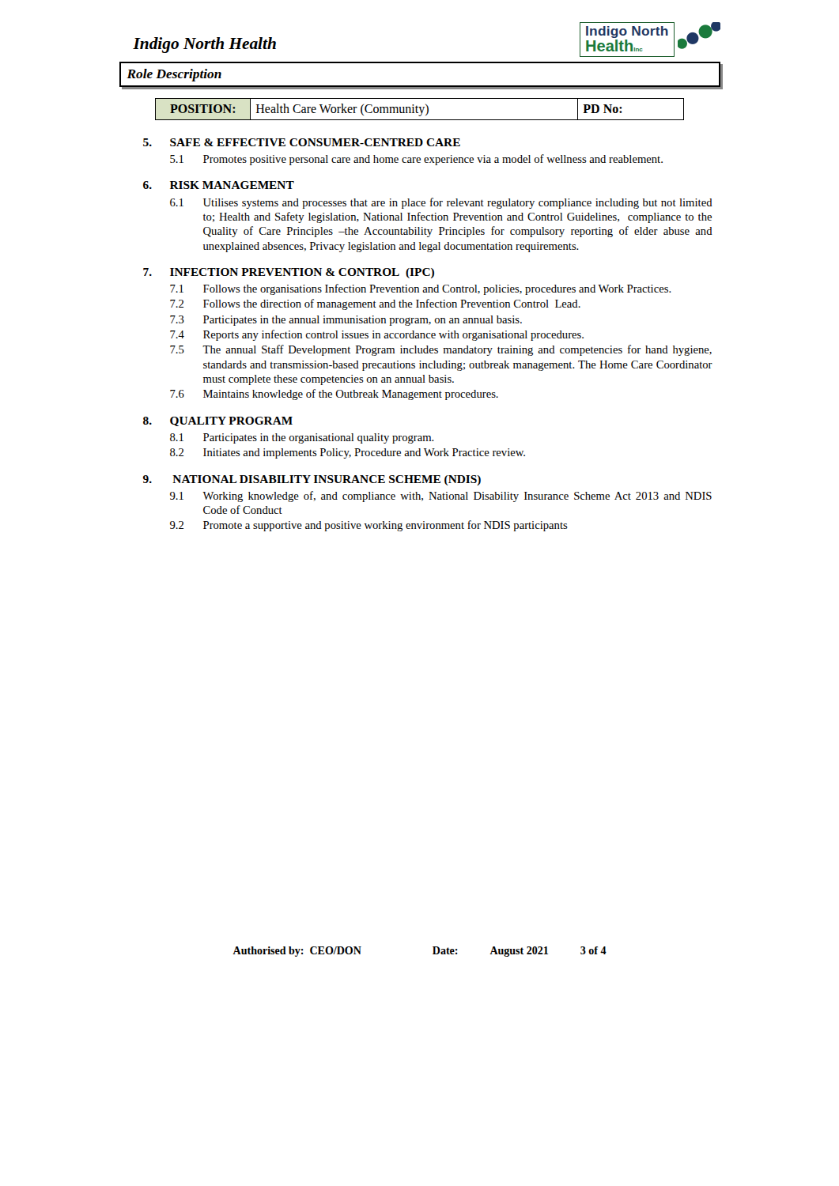Indigo North Health
Indigo North HealthInc
Role Description
| POSITION: | Health Care Worker (Community) | PD No: |
Safe & Effective Consumer-Centred Care
5.1 Promotes positive personal care and home care experience via a model of wellness and reablement.
Risk Management
6.1 Utilises systems and processes that are in place for relevant regulatory compliance including but not limited to; Health and Safety legislation, National Infection Prevention and Control Guidelines, compliance to the Quality of Care Principles –the Accountability Principles for compulsory reporting of elder abuse and unexplained absences, Privacy legislation and legal documentation requirements.
Infection Prevention & Control (IPC)
7.1 Follows the organisations Infection Prevention and Control, policies, procedures and Work Practices.
7.2 Follows the direction of management and the Infection Prevention Control Lead.
7.3 Participates in the annual immunisation program, on an annual basis.
7.4 Reports any infection control issues in accordance with organisational procedures.
7.5 The annual Staff Development Program includes mandatory training and competencies for hand hygiene, standards and transmission-based precautions including; outbreak management. The Home Care Coordinator must complete these competencies on an annual basis.
7.6 Maintains knowledge of the Outbreak Management procedures.
Quality Program
8.1 Participates in the organisational quality program.
8.2 Initiates and implements Policy, Procedure and Work Practice review.
National Disability Insurance Scheme (NDIS)
9.1 Working knowledge of, and compliance with, National Disability Insurance Scheme Act 2013 and NDIS Code of Conduct
9.2 Promote a supportive and positive working environment for NDIS participants
Authorised by: CEO/DON Date: August 2021 3 of 4